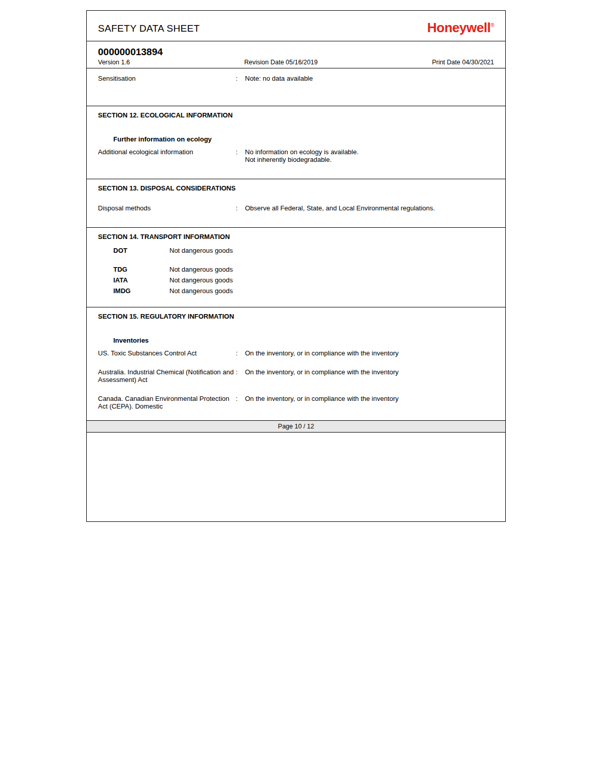SAFETY DATA SHEET
Honeywell®
000000013894
Version 1.6 Revision Date 05/16/2019 Print Date 04/30/2021
| Sensitisation | : | Note: no data available |
SECTION 12. ECOLOGICAL INFORMATION
Further information on ecology
| Additional ecological information | : | No information on ecology is available. Not inherently biodegradable. |
SECTION 13. DISPOSAL CONSIDERATIONS
| Disposal methods | : | Observe all Federal, State, and Local Environmental regulations. |
SECTION 14. TRANSPORT INFORMATION
DOT
Not dangerous goods
TDG
Not dangerous goods
IATA
Not dangerous goods
IMDG
Not dangerous goods
SECTION 15. REGULATORY INFORMATION
Inventories
| US. Toxic Substances Control Act | : | On the inventory, or in compliance with the inventory |
| Australia. Industrial Chemical (Notification and Assessment) Act | : | On the inventory, or in compliance with the inventory |
| Canada. Canadian Environmental Protection Act (CEPA). Domestic | : | On the inventory, or in compliance with the inventory |
Page 10 / 12